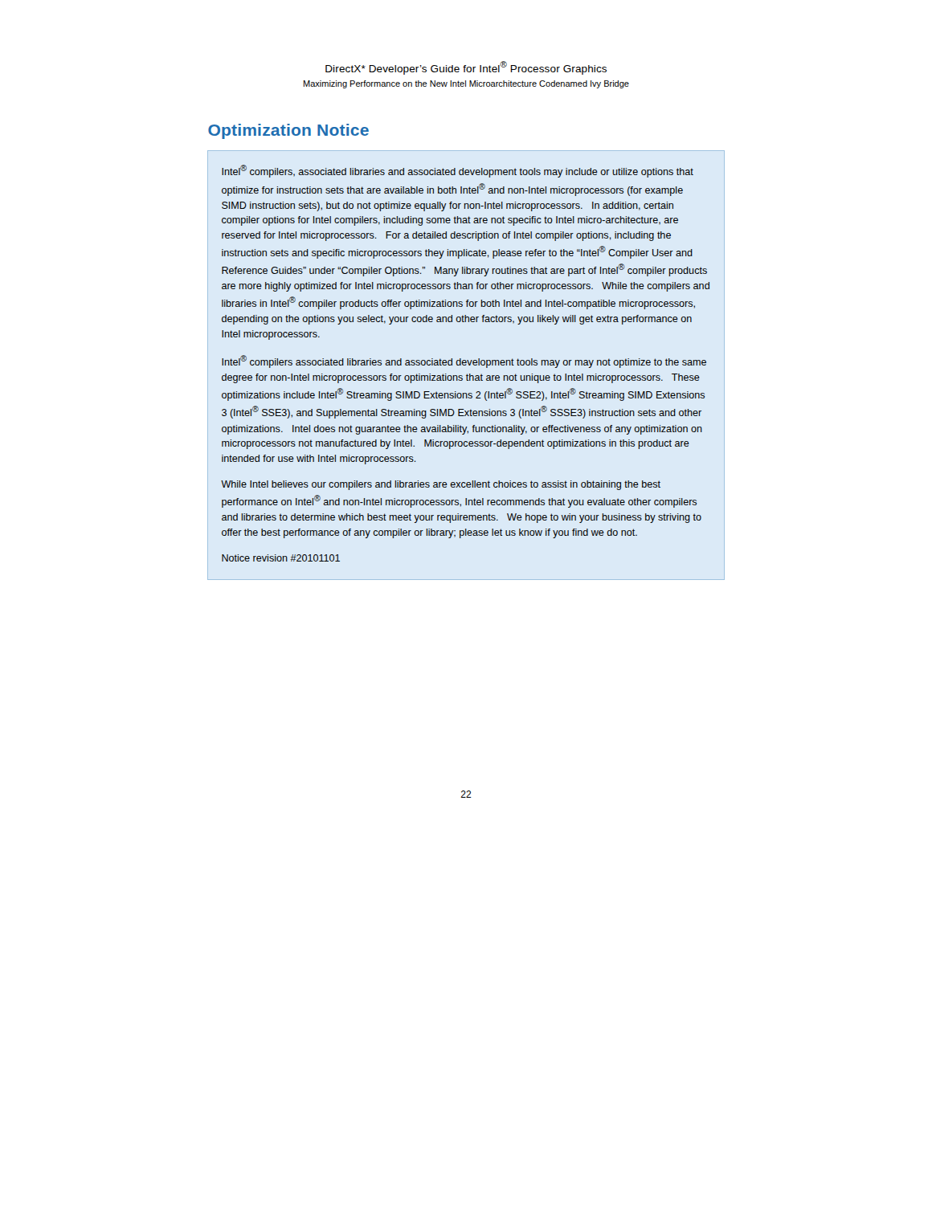DirectX* Developer’s Guide for Intel® Processor Graphics
Maximizing Performance on the New Intel Microarchitecture Codenamed Ivy Bridge
Optimization Notice
Intel® compilers, associated libraries and associated development tools may include or utilize options that optimize for instruction sets that are available in both Intel® and non-Intel microprocessors (for example SIMD instruction sets), but do not optimize equally for non-Intel microprocessors. In addition, certain compiler options for Intel compilers, including some that are not specific to Intel micro-architecture, are reserved for Intel microprocessors. For a detailed description of Intel compiler options, including the instruction sets and specific microprocessors they implicate, please refer to the “Intel® Compiler User and Reference Guides” under “Compiler Options.” Many library routines that are part of Intel® compiler products are more highly optimized for Intel microprocessors than for other microprocessors. While the compilers and libraries in Intel® compiler products offer optimizations for both Intel and Intel-compatible microprocessors, depending on the options you select, your code and other factors, you likely will get extra performance on Intel microprocessors.
Intel® compilers associated libraries and associated development tools may or may not optimize to the same degree for non-Intel microprocessors for optimizations that are not unique to Intel microprocessors. These optimizations include Intel® Streaming SIMD Extensions 2 (Intel® SSE2), Intel® Streaming SIMD Extensions 3 (Intel® SSE3), and Supplemental Streaming SIMD Extensions 3 (Intel® SSSE3) instruction sets and other optimizations. Intel does not guarantee the availability, functionality, or effectiveness of any optimization on microprocessors not manufactured by Intel. Microprocessor-dependent optimizations in this product are intended for use with Intel microprocessors.
While Intel believes our compilers and libraries are excellent choices to assist in obtaining the best performance on Intel® and non-Intel microprocessors, Intel recommends that you evaluate other compilers and libraries to determine which best meet your requirements. We hope to win your business by striving to offer the best performance of any compiler or library; please let us know if you find we do not.
Notice revision #20101101
22